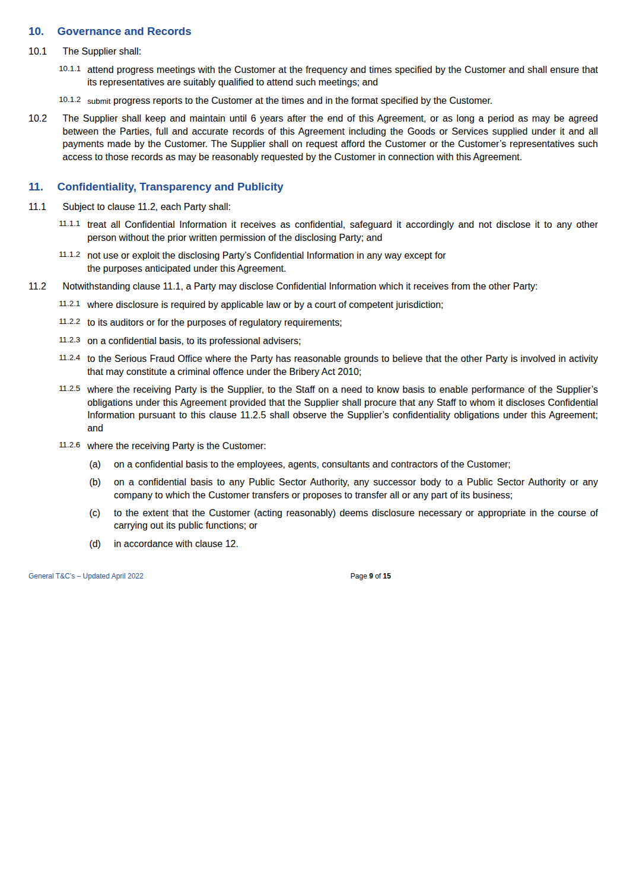10. Governance and Records
10.1
The Supplier shall:
10.1.1
attend progress meetings with the Customer at the frequency and times specified by the Customer and shall ensure that its representatives are suitably qualified to attend such meetings; and
10.1.2
submit progress reports to the Customer at the times and in the format specified by the Customer.
10.2
The Supplier shall keep and maintain until 6 years after the end of this Agreement, or as long a period as may be agreed between the Parties, full and accurate records of this Agreement including the Goods or Services supplied under it and all payments made by the Customer. The Supplier shall on request afford the Customer or the Customer’s representatives such access to those records as may be reasonably requested by the Customer in connection with this Agreement.
11. Confidentiality, Transparency and Publicity
11.1
Subject to clause 11.2, each Party shall:
11.1.1
treat all Confidential Information it receives as confidential, safeguard it accordingly and not disclose it to any other person without the prior written permission of the disclosing Party; and
11.1.2
not use or exploit the disclosing Party’s Confidential Information in any way except for
the purposes anticipated under this Agreement.
11.2
Notwithstanding clause 11.1, a Party may disclose Confidential Information which it receives from the other Party:
11.2.1
where disclosure is required by applicable law or by a court of competent jurisdiction;
11.2.2
to its auditors or for the purposes of regulatory requirements;
11.2.3
on a confidential basis, to its professional advisers;
11.2.4
to the Serious Fraud Office where the Party has reasonable grounds to believe that the other Party is involved in activity that may constitute a criminal offence under the Bribery Act 2010;
11.2.5
where the receiving Party is the Supplier, to the Staff on a need to know basis to enable performance of the Supplier’s obligations under this Agreement provided that the Supplier shall procure that any Staff to whom it discloses Confidential Information pursuant to this clause 11.2.5 shall observe the Supplier’s confidentiality obligations under this Agreement; and
11.2.6
where the receiving Party is the Customer:
(a)
on a confidential basis to the employees, agents, consultants and contractors of the Customer;
(b)
on a confidential basis to any Public Sector Authority, any successor body to a Public Sector Authority or any company to which the Customer transfers or proposes to transfer all or any part of its business;
(c)
to the extent that the Customer (acting reasonably) deems disclosure necessary or appropriate in the course of carrying out its public functions; or
(d)
in accordance with clause 12.
General T&C’s – Updated April 2022
Page 9 of 15